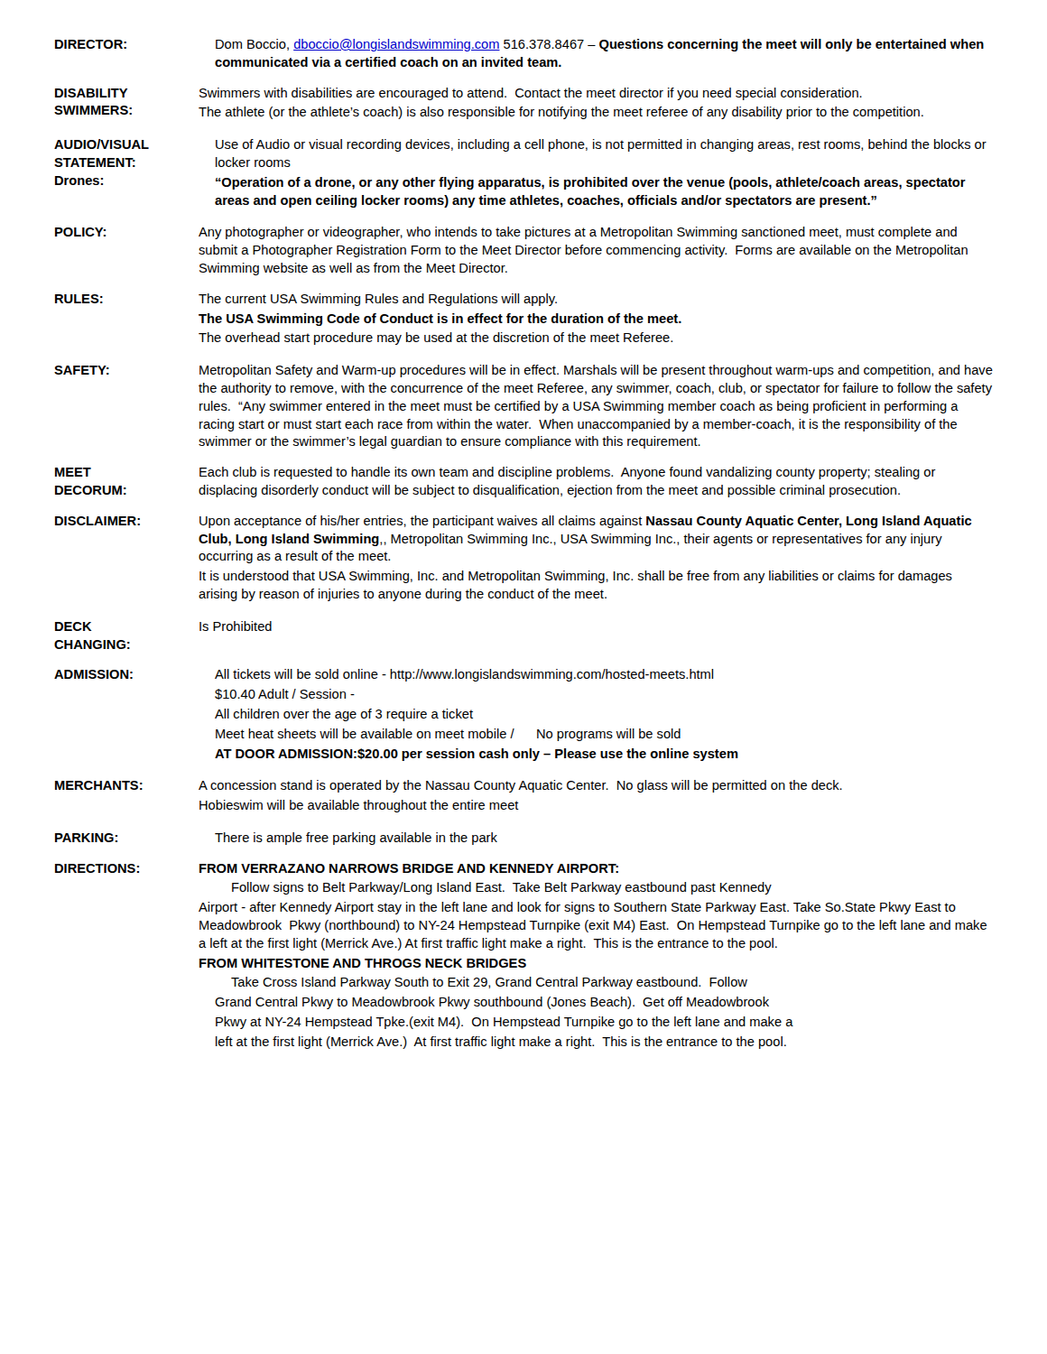| DIRECTOR: | Dom Boccio, dboccio@longislandswimming.com 516.378.8467 – Questions concerning the meet will only be entertained when communicated via a certified coach on an invited team. |
| DISABILITY SWIMMERS: | Swimmers with disabilities are encouraged to attend. Contact the meet director if you need special consideration. The athlete (or the athlete’s coach) is also responsible for notifying the meet referee of any disability prior to the competition. |
| AUDIO/VISUAL STATEMENT: Drones: | Use of Audio or visual recording devices, including a cell phone, is not permitted in changing areas, rest rooms, behind the blocks or locker rooms “Operation of a drone, or any other flying apparatus, is prohibited over the venue (pools, athlete/coach areas, spectator areas and open ceiling locker rooms) any time athletes, coaches, officials and/or spectators are present.” |
| POLICY: | Any photographer or videographer, who intends to take pictures at a Metropolitan Swimming sanctioned meet, must complete and submit a Photographer Registration Form to the Meet Director before commencing activity. Forms are available on the Metropolitan Swimming website as well as from the Meet Director. |
| RULES: | The current USA Swimming Rules and Regulations will apply. The USA Swimming Code of Conduct is in effect for the duration of the meet. The overhead start procedure may be used at the discretion of the meet Referee. |
| SAFETY: | Metropolitan Safety and Warm-up procedures will be in effect. Marshals will be present throughout warm-ups and competition, and have the authority to remove, with the concurrence of the meet Referee, any swimmer, coach, club, or spectator for failure to follow the safety rules. “Any swimmer entered in the meet must be certified by a USA Swimming member coach as being proficient in performing a racing start or must start each race from within the water. When unaccompanied by a member-coach, it is the responsibility of the swimmer or the swimmer’s legal guardian to ensure compliance with this requirement. |
| MEET DECORUM: | Each club is requested to handle its own team and discipline problems. Anyone found vandalizing county property; stealing or displacing disorderly conduct will be subject to disqualification, ejection from the meet and possible criminal prosecution. |
| DISCLAIMER: | Upon acceptance of his/her entries, the participant waives all claims against Nassau County Aquatic Center, Long Island Aquatic Club, Long Island Swimming ,, Metropolitan Swimming Inc., USA Swimming Inc., their agents or representatives for any injury occurring as a result of the meet. It is understood that USA Swimming, Inc. and Metropolitan Swimming, Inc. shall be free from any liabilities or claims for damages arising by reason of injuries to anyone during the conduct of the meet. |
| DECK CHANGING: | Is Prohibited |
| ADMISSION: | All tickets will be sold online - http://www.longislandswimming.com/hosted-meets.html $10.40 Adult / Session - All children over the age of 3 require a ticket Meet heat sheets will be available on meet mobile / No programs will be sold AT DOOR ADMISSION:$20.00 per session cash only – Please use the online system |
| MERCHANTS: | A concession stand is operated by the Nassau County Aquatic Center. No glass will be permitted on the deck. Hobieswim will be available throughout the entire meet |
| PARKING: | There is ample free parking available in the park |
| DIRECTIONS: | FROM VERRAZANO NARROWS BRIDGE AND KENNEDY AIRPORT: Follow signs to Belt Parkway/Long Island East. Take Belt Parkway eastbound past Kennedy Airport - after Kennedy Airport stay in the left lane and look for signs to Southern State Parkway East. Take So.State Pkwy East to Meadowbrook Pkwy (northbound) to NY-24 Hempstead Turnpike (exit M4) East. On Hempstead Turnpike go to the left lane and make a left at the first light (Merrick Ave.) At first traffic light make a right. This is the entrance to the pool. FROM WHITESTONE AND THROGS NECK BRIDGES Take Cross Island Parkway South to Exit 29, Grand Central Parkway eastbound. Follow Grand Central Pkwy to Meadowbrook Pkwy southbound (Jones Beach). Get off Meadowbrook Pkwy at NY-24 Hempstead Tpke.(exit M4). On Hempstead Turnpike go to the left lane and make a left at the first light (Merrick Ave.) At first traffic light make a right. This is the entrance to the pool. |